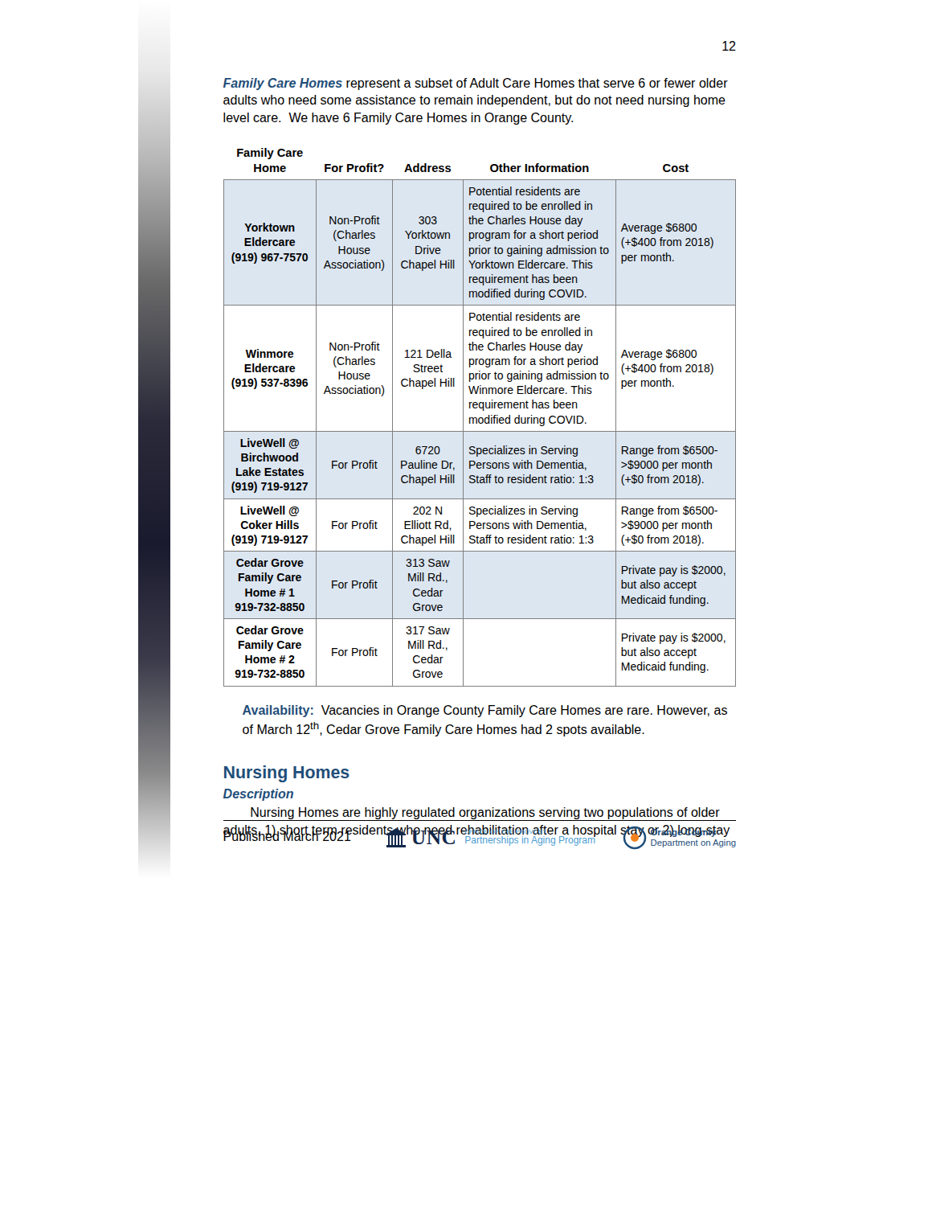12
Family Care Homes represent a subset of Adult Care Homes that serve 6 or fewer older adults who need some assistance to remain independent, but do not need nursing home level care. We have 6 Family Care Homes in Orange County.
| Family Care Home | For Profit? | Address | Other Information | Cost |
| --- | --- | --- | --- | --- |
| Yorktown Eldercare (919) 967-7570 | Non-Profit (Charles House Association) | 303 Yorktown Drive Chapel Hill | Potential residents are required to be enrolled in the Charles House day program for a short period prior to gaining admission to Yorktown Eldercare. This requirement has been modified during COVID. | Average $6800 (+$400 from 2018) per month. |
| Winmore Eldercare (919) 537-8396 | Non-Profit (Charles House Association) | 121 Della Street Chapel Hill | Potential residents are required to be enrolled in the Charles House day program for a short period prior to gaining admission to Winmore Eldercare. This requirement has been modified during COVID. | Average $6800 (+$400 from 2018) per month. |
| LiveWell @ Birchwood Lake Estates (919) 719-9127 | For Profit | 6720 Pauline Dr, Chapel Hill | Specializes in Serving Persons with Dementia, Staff to resident ratio: 1:3 | Range from $6500->$9000 per month (+$0 from 2018). |
| LiveWell @ Coker Hills (919) 719-9127 | For Profit | 202 N Elliott Rd, Chapel Hill | Specializes in Serving Persons with Dementia, Staff to resident ratio: 1:3 | Range from $6500->$9000 per month (+$0 from 2018). |
| Cedar Grove Family Care Home # 1 919-732-8850 | For Profit | 313 Saw Mill Rd., Cedar Grove | | Private pay is $2000, but also accept Medicaid funding. |
| Cedar Grove Family Care Home # 2 919-732-8850 | For Profit | 317 Saw Mill Rd., Cedar Grove | | Private pay is $2000, but also accept Medicaid funding. |
Availability: Vacancies in Orange County Family Care Homes are rare. However, as of March 12th, Cedar Grove Family Care Homes had 2 spots available.
Nursing Homes
Description
Nursing Homes are highly regulated organizations serving two populations of older adults, 1) short term residents who need rehabilitation after a hospital stay or 2) long-stay
Published March 2021
UNC
OFFICE OF THE PROVOST Partnerships in Aging Program
Orange County Department on Aging